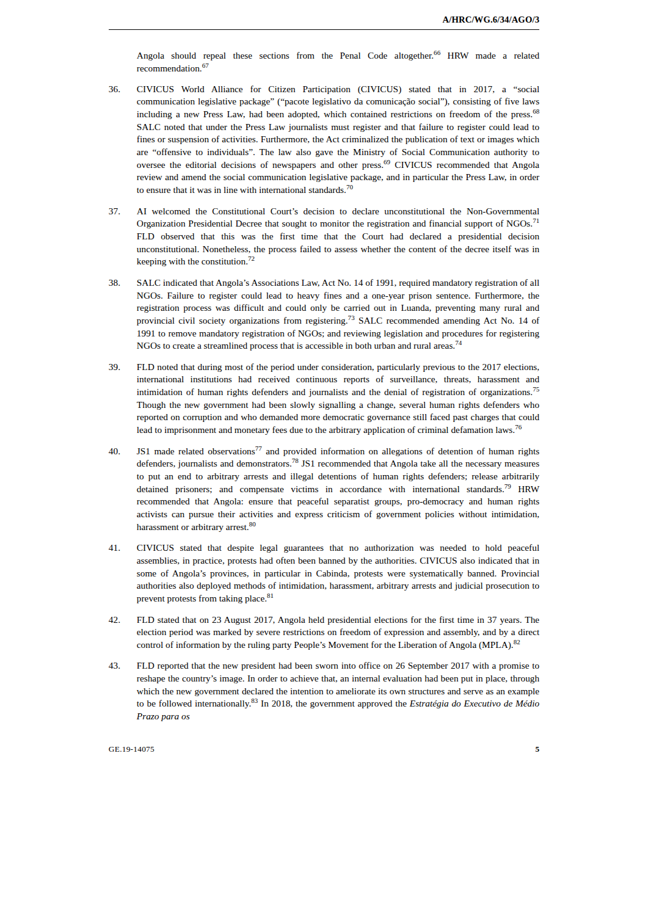A/HRC/WG.6/34/AGO/3
Angola should repeal these sections from the Penal Code altogether.66 HRW made a related recommendation.67
36.
CIVICUS World Alliance for Citizen Participation (CIVICUS) stated that in 2017, a “social communication legislative package” (“pacote legislativo da comunicação social”), consisting of five laws including a new Press Law, had been adopted, which contained restrictions on freedom of the press.68 SALC noted that under the Press Law journalists must register and that failure to register could lead to fines or suspension of activities. Furthermore, the Act criminalized the publication of text or images which are “offensive to individuals”. The law also gave the Ministry of Social Communication authority to oversee the editorial decisions of newspapers and other press.69 CIVICUS recommended that Angola review and amend the social communication legislative package, and in particular the Press Law, in order to ensure that it was in line with international standards.70
37.
AI welcomed the Constitutional Court’s decision to declare unconstitutional the Non-Governmental Organization Presidential Decree that sought to monitor the registration and financial support of NGOs.71 FLD observed that this was the first time that the Court had declared a presidential decision unconstitutional. Nonetheless, the process failed to assess whether the content of the decree itself was in keeping with the constitution.72
38.
SALC indicated that Angola’s Associations Law, Act No. 14 of 1991, required mandatory registration of all NGOs. Failure to register could lead to heavy fines and a one-year prison sentence. Furthermore, the registration process was difficult and could only be carried out in Luanda, preventing many rural and provincial civil society organizations from registering.73 SALC recommended amending Act No. 14 of 1991 to remove mandatory registration of NGOs; and reviewing legislation and procedures for registering NGOs to create a streamlined process that is accessible in both urban and rural areas.74
39.
FLD noted that during most of the period under consideration, particularly previous to the 2017 elections, international institutions had received continuous reports of surveillance, threats, harassment and intimidation of human rights defenders and journalists and the denial of registration of organizations.75 Though the new government had been slowly signalling a change, several human rights defenders who reported on corruption and who demanded more democratic governance still faced past charges that could lead to imprisonment and monetary fees due to the arbitrary application of criminal defamation laws.76
40.
JS1 made related observations77 and provided information on allegations of detention of human rights defenders, journalists and demonstrators.78 JS1 recommended that Angola take all the necessary measures to put an end to arbitrary arrests and illegal detentions of human rights defenders; release arbitrarily detained prisoners; and compensate victims in accordance with international standards.79 HRW recommended that Angola: ensure that peaceful separatist groups, pro-democracy and human rights activists can pursue their activities and express criticism of government policies without intimidation, harassment or arbitrary arrest.80
41.
CIVICUS stated that despite legal guarantees that no authorization was needed to hold peaceful assemblies, in practice, protests had often been banned by the authorities. CIVICUS also indicated that in some of Angola’s provinces, in particular in Cabinda, protests were systematically banned. Provincial authorities also deployed methods of intimidation, harassment, arbitrary arrests and judicial prosecution to prevent protests from taking place.81
42.
FLD stated that on 23 August 2017, Angola held presidential elections for the first time in 37 years. The election period was marked by severe restrictions on freedom of expression and assembly, and by a direct control of information by the ruling party People’s Movement for the Liberation of Angola (MPLA).82
43.
FLD reported that the new president had been sworn into office on 26 September 2017 with a promise to reshape the country’s image. In order to achieve that, an internal evaluation had been put in place, through which the new government declared the intention to ameliorate its own structures and serve as an example to be followed internationally.83 In 2018, the government approved the Estratégia do Executivo de Médio Prazo para os
GE.19-14075 5